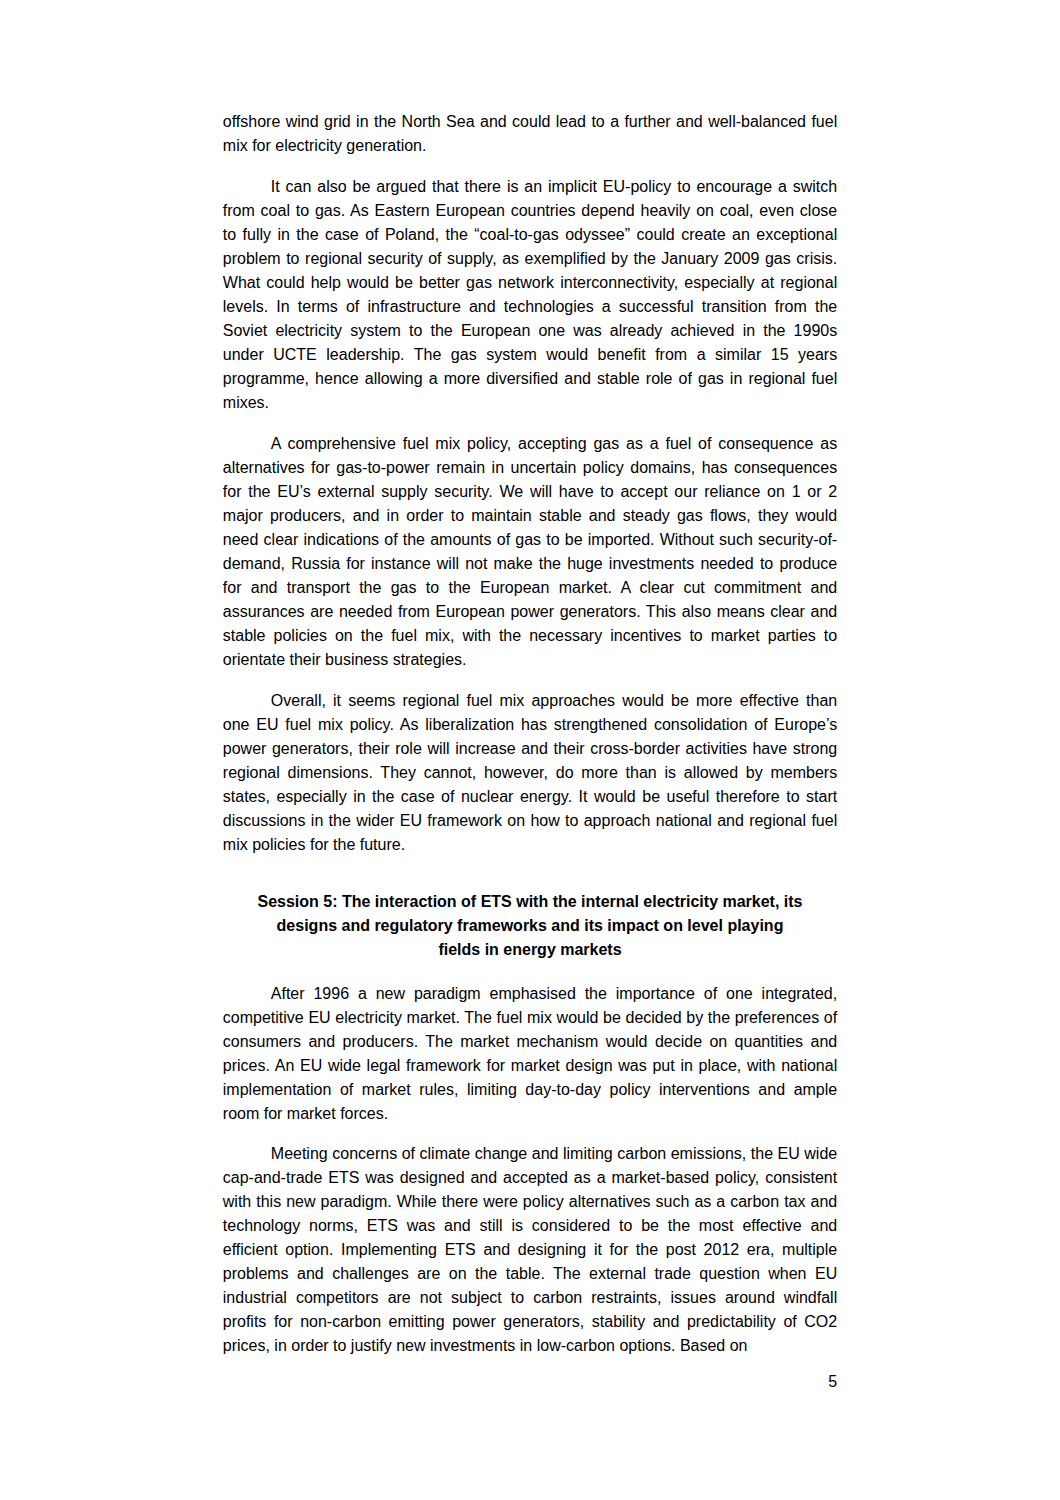offshore wind grid in the North Sea and could lead to a further and well-balanced fuel mix for electricity generation.
It can also be argued that there is an implicit EU-policy to encourage a switch from coal to gas. As Eastern European countries depend heavily on coal, even close to fully in the case of Poland, the “coal-to-gas odyssee” could create an exceptional problem to regional security of supply, as exemplified by the January 2009 gas crisis. What could help would be better gas network interconnectivity, especially at regional levels. In terms of infrastructure and technologies a successful transition from the Soviet electricity system to the European one was already achieved in the 1990s under UCTE leadership. The gas system would benefit from a similar 15 years programme, hence allowing a more diversified and stable role of gas in regional fuel mixes.
A comprehensive fuel mix policy, accepting gas as a fuel of consequence as alternatives for gas-to-power remain in uncertain policy domains, has consequences for the EU’s external supply security. We will have to accept our reliance on 1 or 2 major producers, and in order to maintain stable and steady gas flows, they would need clear indications of the amounts of gas to be imported. Without such security-of-demand, Russia for instance will not make the huge investments needed to produce for and transport the gas to the European market. A clear cut commitment and assurances are needed from European power generators. This also means clear and stable policies on the fuel mix, with the necessary incentives to market parties to orientate their business strategies.
Overall, it seems regional fuel mix approaches would be more effective than one EU fuel mix policy. As liberalization has strengthened consolidation of Europe’s power generators, their role will increase and their cross-border activities have strong regional dimensions. They cannot, however, do more than is allowed by members states, especially in the case of nuclear energy. It would be useful therefore to start discussions in the wider EU framework on how to approach national and regional fuel mix policies for the future.
Session 5: The interaction of ETS with the internal electricity market, its designs and regulatory frameworks and its impact on level playing fields in energy markets
After 1996 a new paradigm emphasised the importance of one integrated, competitive EU electricity market. The fuel mix would be decided by the preferences of consumers and producers. The market mechanism would decide on quantities and prices. An EU wide legal framework for market design was put in place, with national implementation of market rules, limiting day-to-day policy interventions and ample room for market forces.
Meeting concerns of climate change and limiting carbon emissions, the EU wide cap-and-trade ETS was designed and accepted as a market-based policy, consistent with this new paradigm. While there were policy alternatives such as a carbon tax and technology norms, ETS was and still is considered to be the most effective and efficient option. Implementing ETS and designing it for the post 2012 era, multiple problems and challenges are on the table. The external trade question when EU industrial competitors are not subject to carbon restraints, issues around windfall profits for non-carbon emitting power generators, stability and predictability of CO2 prices, in order to justify new investments in low-carbon options. Based on
5